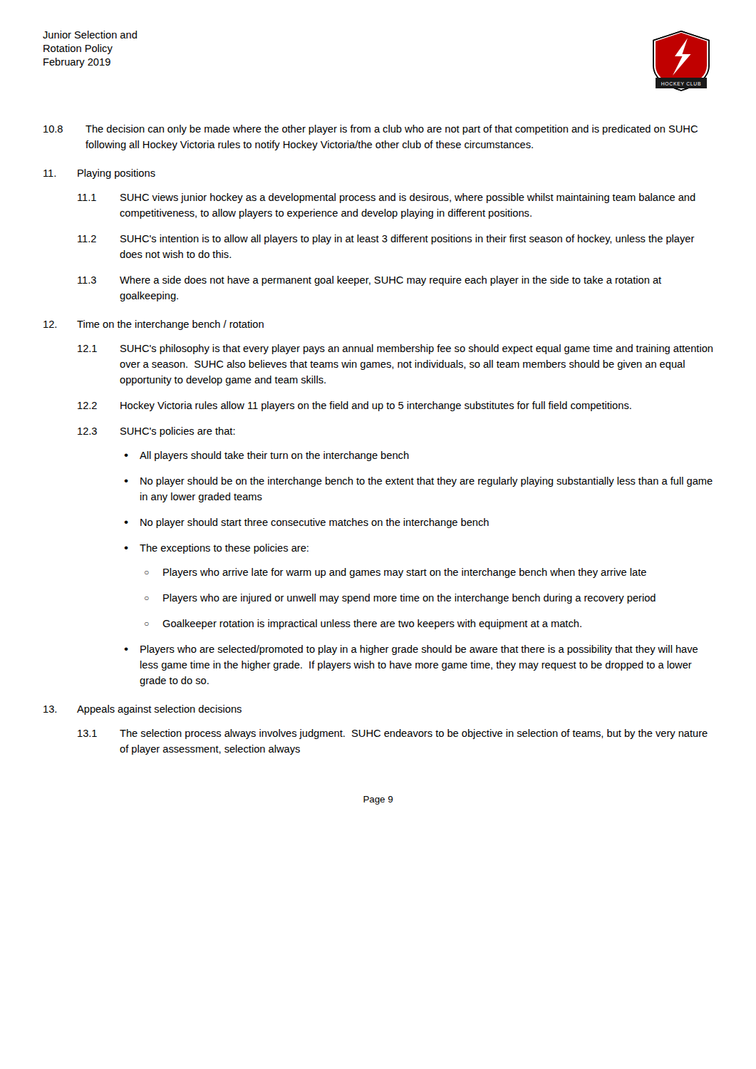Junior Selection and
Rotation Policy
February 2019
HOCKEY CLUB
10.8 The decision can only be made where the other player is from a club who are not part of that competition and is predicated on SUHC following all Hockey Victoria rules to notify Hockey Victoria/the other club of these circumstances.
11. Playing positions
11.1 SUHC views junior hockey as a developmental process and is desirous, where possible whilst maintaining team balance and competitiveness, to allow players to experience and develop playing in different positions.
11.2 SUHC's intention is to allow all players to play in at least 3 different positions in their first season of hockey, unless the player does not wish to do this.
11.3 Where a side does not have a permanent goal keeper, SUHC may require each player in the side to take a rotation at goalkeeping.
12. Time on the interchange bench / rotation
12.1 SUHC's philosophy is that every player pays an annual membership fee so should expect equal game time and training attention over a season. SUHC also believes that teams win games, not individuals, so all team members should be given an equal opportunity to develop game and team skills.
12.2 Hockey Victoria rules allow 11 players on the field and up to 5 interchange substitutes for full field competitions.
12.3 SUHC's policies are that:
All players should take their turn on the interchange bench
No player should be on the interchange bench to the extent that they are regularly playing substantially less than a full game in any lower graded teams
No player should start three consecutive matches on the interchange bench
The exceptions to these policies are:
Players who arrive late for warm up and games may start on the interchange bench when they arrive late
Players who are injured or unwell may spend more time on the interchange bench during a recovery period
Goalkeeper rotation is impractical unless there are two keepers with equipment at a match.
Players who are selected/promoted to play in a higher grade should be aware that there is a possibility that they will have less game time in the higher grade. If players wish to have more game time, they may request to be dropped to a lower grade to do so.
13. Appeals against selection decisions
13.1 The selection process always involves judgment. SUHC endeavors to be objective in selection of teams, but by the very nature of player assessment, selection always
Page 9